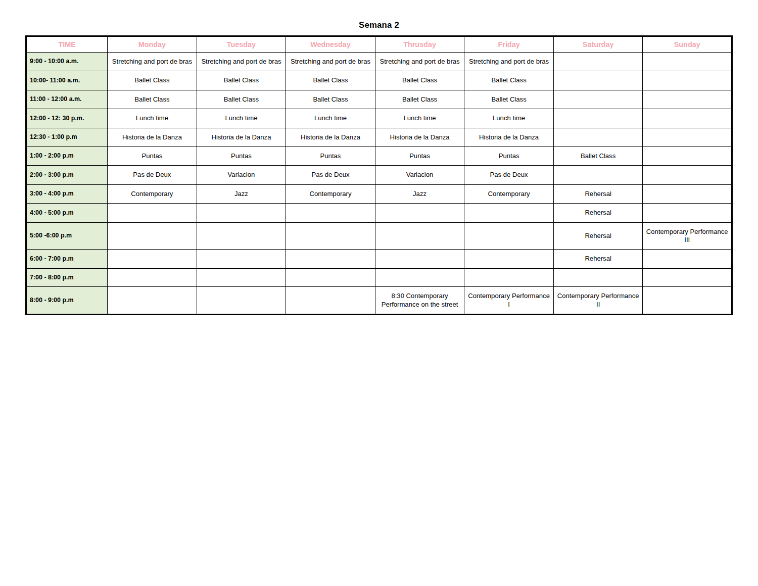Semana 2
| TIME | Monday | Tuesday | Wednesday | Thrusday | Friday | Saturday | Sunday |
| --- | --- | --- | --- | --- | --- | --- | --- |
| 9:00 - 10:00 a.m. | Stretching and port de bras | Stretching and port de bras | Stretching and port de bras | Stretching and port de bras | Stretching and port de bras | | |
| 10:00- 11:00 a.m. | Ballet Class | Ballet Class | Ballet Class | Ballet Class | Ballet Class | | |
| 11:00 - 12:00 a.m. | Ballet Class | Ballet Class | Ballet Class | Ballet Class | Ballet Class | | |
| 12:00 - 12: 30 p.m. | Lunch time | Lunch time | Lunch time | Lunch time | Lunch time | | |
| 12:30 - 1:00 p.m | Historia de la Danza | Historia de la Danza | Historia de la Danza | Historia de la Danza | Historia de la Danza | | |
| 1:00 - 2:00 p.m | Puntas | Puntas | Puntas | Puntas | Puntas | Ballet Class | |
| 2:00 - 3:00 p.m | Pas de Deux | Variacion | Pas de Deux | Variacion | Pas de Deux | | |
| 3:00 - 4:00 p.m | Contemporary | Jazz | Contemporary | Jazz | Contemporary | Rehersal | |
| 4:00 - 5:00 p.m | | | | | | Rehersal | |
| 5:00 -6:00 p.m | | | | | | Rehersal | Contemporary Performance III |
| 6:00 - 7:00 p.m | | | | | | Rehersal | |
| 7:00 - 8:00 p.m | | | | | | | |
| 8:00 - 9:00 p.m | | | | 8:30 Contemporary Performance on the street | Contemporary Performance I | Contemporary Performance II | |